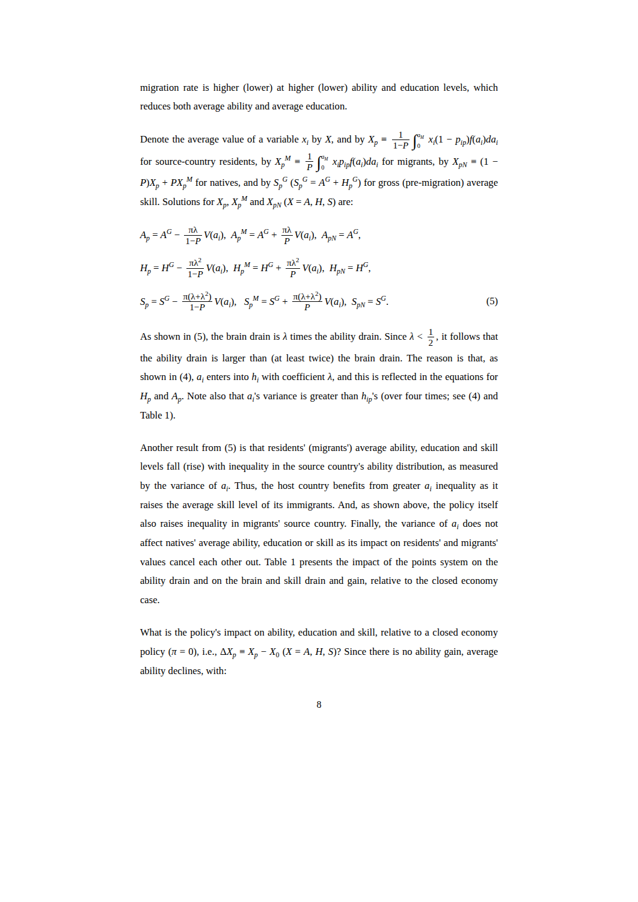migration rate is higher (lower) at higher (lower) ability and education levels, which reduces both average ability and average education.
Denote the average value of a variable xi by X, and by Xp ≡ 11−P∫aM 0 xi(1 − pip) f(ai)dai for source-country residents, by XpM ≡ 1 P∫aM 0 xi pip f(ai)dai for migrants, by XpN ≡ (1 − P)Xp + PXpM for natives, and by SpG (SpG = AG + HpG) for gross (pre-migration) average skill. Solutions for Xp, XpM and XpN (X = A, H, S) are:
Ap = AG − πλ 1−P V(ai), ApM = AG + πλ P V(ai), ApN = AG,
Hp = HG − πλ21−P V(ai), HpM = HG + πλ2 P V(ai), HpN = HG,
Sp = SG − π(λ+λ2) 1−P V(ai), SpM = SG + π(λ+λ2) P V(ai), SpN = SG.(5)
As shown in (5), the brain drain is λ times the ability drain. Since λ < 12, it follows that the ability drain is larger than (at least twice) the brain drain. The reason is that, as shown in (4), ai enters into hi with coefficient λ, and this is reflected in the equations for Hp and Ap. Note also that ai's variance is greater than hip's (over four times; see (4) and Table 1).
Another result from (5) is that residents' (migrants') average ability, education and skill levels fall (rise) with inequality in the source country's ability distribution, as measured by the variance of ai. Thus, the host country benefits from greater ai inequality as it raises the average skill level of its immigrants. And, as shown above, the policy itself also raises inequality in migrants' source country. Finally, the variance of ai does not affect natives' average ability, education or skill as its impact on residents' and migrants' values cancel each other out. Table 1 presents the impact of the points system on the ability drain and on the brain and skill drain and gain, relative to the closed economy case.
What is the policy's impact on ability, education and skill, relative to a closed economy policy (π = 0), i.e., ΔXp ≡ Xp − X0 (X = A, H, S)? Since there is no ability gain, average ability declines, with:
8